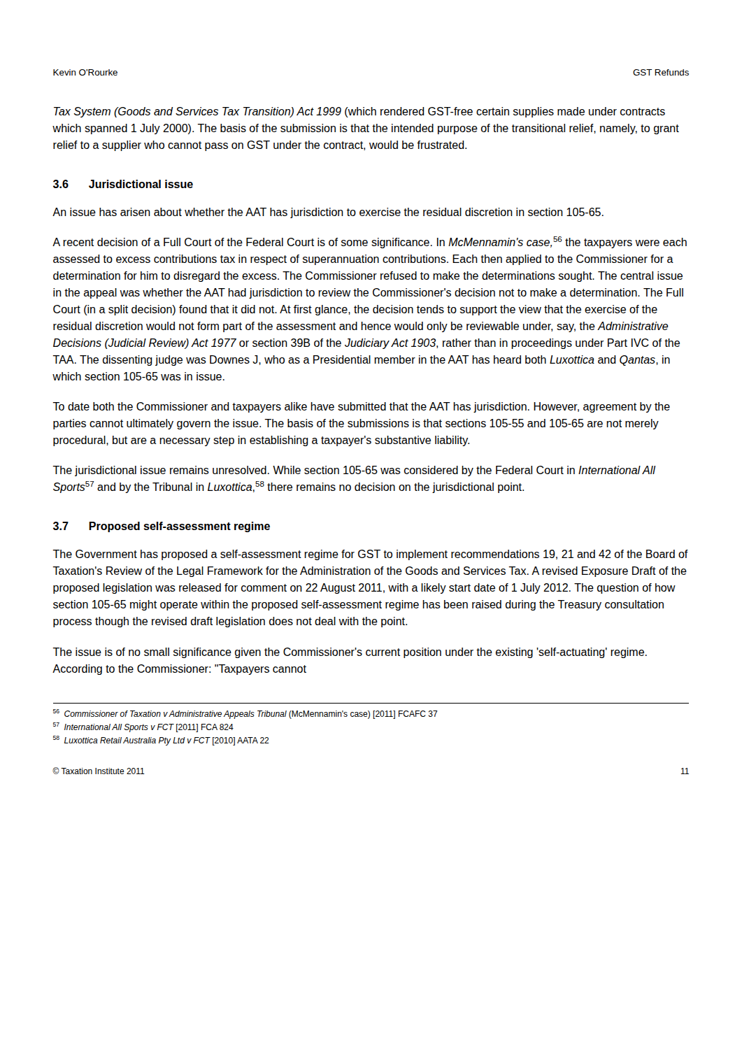Kevin O'Rourke GST Refunds
Tax System (Goods and Services Tax Transition) Act 1999 (which rendered GST-free certain supplies made under contracts which spanned 1 July 2000). The basis of the submission is that the intended purpose of the transitional relief, namely, to grant relief to a supplier who cannot pass on GST under the contract, would be frustrated.
3.6 Jurisdictional issue
An issue has arisen about whether the AAT has jurisdiction to exercise the residual discretion in section 105-65.
A recent decision of a Full Court of the Federal Court is of some significance. In McMennamin's case,56 the taxpayers were each assessed to excess contributions tax in respect of superannuation contributions. Each then applied to the Commissioner for a determination for him to disregard the excess. The Commissioner refused to make the determinations sought. The central issue in the appeal was whether the AAT had jurisdiction to review the Commissioner's decision not to make a determination. The Full Court (in a split decision) found that it did not. At first glance, the decision tends to support the view that the exercise of the residual discretion would not form part of the assessment and hence would only be reviewable under, say, the Administrative Decisions (Judicial Review) Act 1977 or section 39B of the Judiciary Act 1903, rather than in proceedings under Part IVC of the TAA. The dissenting judge was Downes J, who as a Presidential member in the AAT has heard both Luxottica and Qantas, in which section 105-65 was in issue.
To date both the Commissioner and taxpayers alike have submitted that the AAT has jurisdiction. However, agreement by the parties cannot ultimately govern the issue. The basis of the submissions is that sections 105-55 and 105-65 are not merely procedural, but are a necessary step in establishing a taxpayer's substantive liability.
The jurisdictional issue remains unresolved. While section 105-65 was considered by the Federal Court in International All Sports57 and by the Tribunal in Luxottica,58 there remains no decision on the jurisdictional point.
3.7 Proposed self-assessment regime
The Government has proposed a self-assessment regime for GST to implement recommendations 19, 21 and 42 of the Board of Taxation's Review of the Legal Framework for the Administration of the Goods and Services Tax. A revised Exposure Draft of the proposed legislation was released for comment on 22 August 2011, with a likely start date of 1 July 2012. The question of how section 105-65 might operate within the proposed self-assessment regime has been raised during the Treasury consultation process though the revised draft legislation does not deal with the point.
The issue is of no small significance given the Commissioner's current position under the existing 'self-actuating' regime. According to the Commissioner: "Taxpayers cannot
56 Commissioner of Taxation v Administrative Appeals Tribunal (McMennamin's case) [2011] FCAFC 37
57 International All Sports v FCT [2011] FCA 824
58 Luxottica Retail Australia Pty Ltd v FCT [2010] AATA 22
© Taxation Institute 2011 11